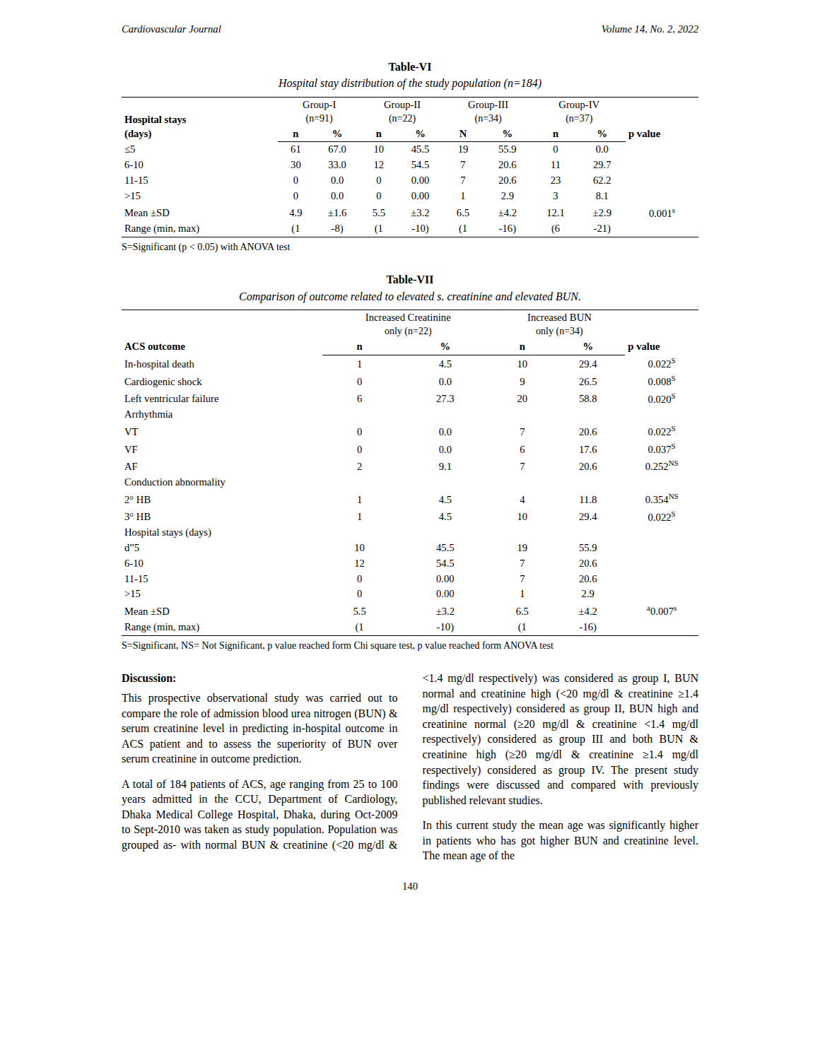Cardiovascular Journal Volume 14, No. 2, 2022
Table-VI
Hospital stay distribution of the study population (n=184)
| Hospital stays (days) | Group-I (n=91) | Group-II (n=22) | Group-III (n=34) | Group-IV (n=37) | p value |
| --- | --- | --- | --- | --- | --- |
| n | % | n | % | N | % | n | % |
| ≤5 | 61 | 67.0 | 10 | 45.5 | 19 | 55.9 | 0 | 0.0 | |
| 6-10 | 30 | 33.0 | 12 | 54.5 | 7 | 20.6 | 11 | 29.7 | |
| 11-15 | 0 | 0.0 | 0 | 0.00 | 7 | 20.6 | 23 | 62.2 | |
| >15 | 0 | 0.0 | 0 | 0.00 | 1 | 2.9 | 3 | 8.1 | |
| Mean ±SD | 4.9 | ±1.6 | 5.5 | ±3.2 | 6.5 | ±4.2 | 12.1 | ±2.9 | 0.001 s |
| Range (min, max) | (1 | -8) | (1 | -10) | (1 | -16) | (6 | -21) | |
S=Significant (p < 0.05) with ANOVA test
Table-VII
Comparison of outcome related to elevated s. creatinine and elevated BUN.
| ACS outcome | Increased Creatinine only (n=22) | Increased BUN only (n=34) | p value |
| --- | --- | --- | --- |
| n | % | n | % |
| In-hospital death | 1 | 4.5 | 10 | 29.4 | 0.022 S |
| Cardiogenic shock | 0 | 0.0 | 9 | 26.5 | 0.008 S |
| Left ventricular failure | 6 | 27.3 | 20 | 58.8 | 0.020 S |
| Arrhythmia | | | | | |
| VT | 0 | 0.0 | 7 | 20.6 | 0.022 S |
| VF | 0 | 0.0 | 6 | 17.6 | 0.037 S |
| AF | 2 | 9.1 | 7 | 20.6 | 0.252 NS |
| Conduction abnormality | | | | | |
| 2° HB | 1 | 4.5 | 4 | 11.8 | 0.354 NS |
| 3° HB | 1 | 4.5 | 10 | 29.4 | 0.022 S |
| Hospital stays (days) | | | | | |
| d”5 | 10 | 45.5 | 19 | 55.9 | |
| 6-10 | 12 | 54.5 | 7 | 20.6 | |
| 11-15 | 0 | 0.00 | 7 | 20.6 | |
| >15 | 0 | 0.00 | 1 | 2.9 | |
| Mean ±SD | 5.5 | ±3.2 | 6.5 | ±4.2 | a 0.007 s |
| Range (min, max) | (1 | -10) | (1 | -16) | |
S=Significant, NS= Not Significant, p value reached form Chi square test, p value reached form ANOVA test
Discussion:
This prospective observational study was carried out to compare the role of admission blood urea nitrogen (BUN) & serum creatinine level in predicting in-hospital outcome in ACS patient and to assess the superiority of BUN over serum creatinine in outcome prediction.
A total of 184 patients of ACS, age ranging from 25 to 100 years admitted in the CCU, Department of Cardiology, Dhaka Medical College Hospital, Dhaka, during Oct-2009 to Sept-2010 was taken as study population. Population was grouped as- with normal BUN & creatinine (<20 mg/dl &<1.4 mg/dl respectively) was considered as group I, BUN normal and creatinine high (<20 mg/dl & creatinine ≥1.4 mg/dl respectively) considered as group II, BUN high and creatinine normal (≥20 mg/dl & creatinine <1.4 mg/dl respectively) considered as group III and both BUN & creatinine high (≥20 mg/dl & creatinine ≥1.4 mg/dl respectively) considered as group IV. The present study findings were discussed and compared with previously published relevant studies.
In this current study the mean age was significantly higher in patients who has got higher BUN and creatinine level. The mean age of the
140